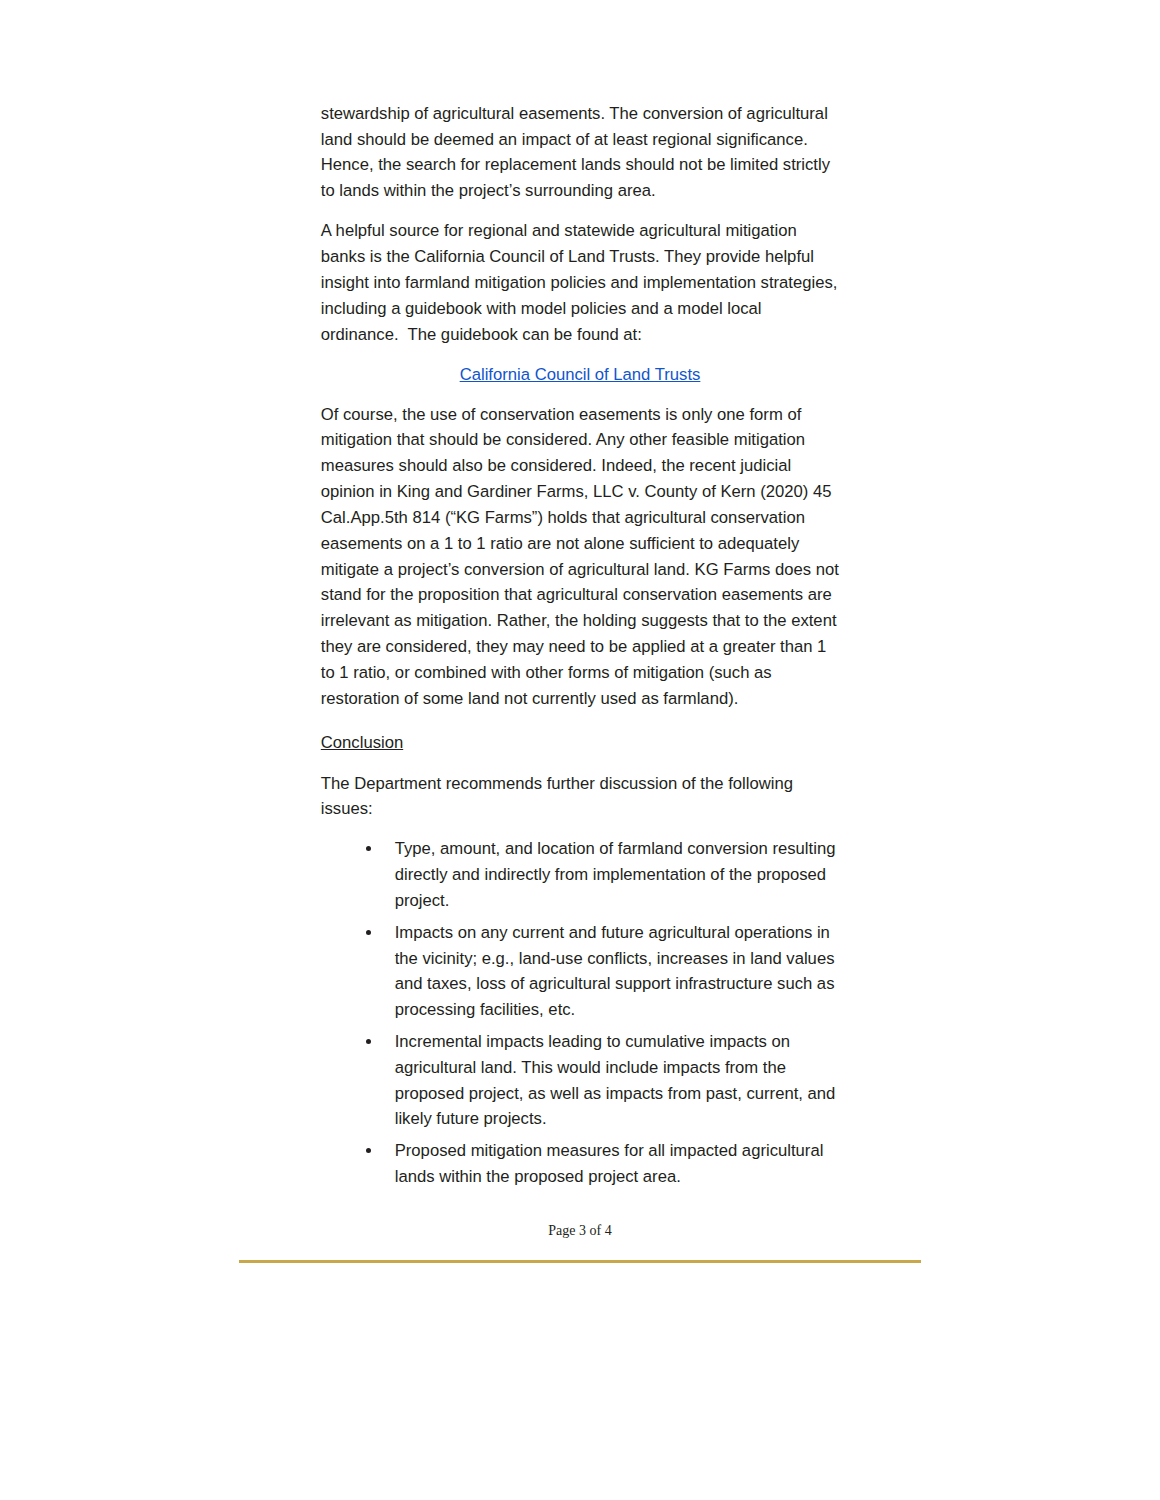stewardship of agricultural easements. The conversion of agricultural land should be deemed an impact of at least regional significance. Hence, the search for replacement lands should not be limited strictly to lands within the project’s surrounding area.
A helpful source for regional and statewide agricultural mitigation banks is the California Council of Land Trusts. They provide helpful insight into farmland mitigation policies and implementation strategies, including a guidebook with model policies and a model local ordinance. The guidebook can be found at:
California Council of Land Trusts
Of course, the use of conservation easements is only one form of mitigation that should be considered. Any other feasible mitigation measures should also be considered. Indeed, the recent judicial opinion in King and Gardiner Farms, LLC v. County of Kern (2020) 45 Cal.App.5th 814 (“KG Farms”) holds that agricultural conservation easements on a 1 to 1 ratio are not alone sufficient to adequately mitigate a project’s conversion of agricultural land. KG Farms does not stand for the proposition that agricultural conservation easements are irrelevant as mitigation. Rather, the holding suggests that to the extent they are considered, they may need to be applied at a greater than 1 to 1 ratio, or combined with other forms of mitigation (such as restoration of some land not currently used as farmland).
Conclusion
The Department recommends further discussion of the following issues:
Type, amount, and location of farmland conversion resulting directly and indirectly from implementation of the proposed project.
Impacts on any current and future agricultural operations in the vicinity; e.g., land-use conflicts, increases in land values and taxes, loss of agricultural support infrastructure such as processing facilities, etc.
Incremental impacts leading to cumulative impacts on agricultural land. This would include impacts from the proposed project, as well as impacts from past, current, and likely future projects.
Proposed mitigation measures for all impacted agricultural lands within the proposed project area.
Page 3 of 4